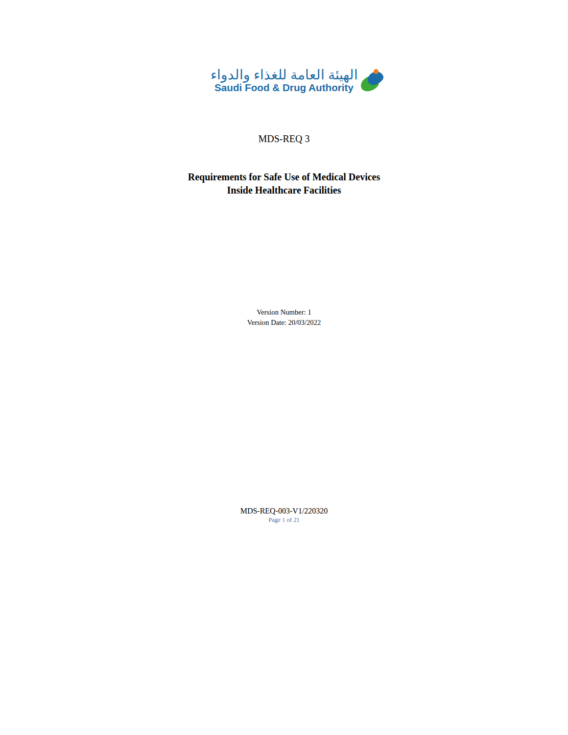SFDA
الهيئة العامة للغذاء والدواء
Saudi Food & Drug Authority
SFDA
MDS-REQ 3
Requirements for Safe Use of Medical Devices
Inside Healthcare Facilities
Version Number: 1
Version Date: 20/03/2022
MDS-REQ-003-V1/220320
Page 1 of 21